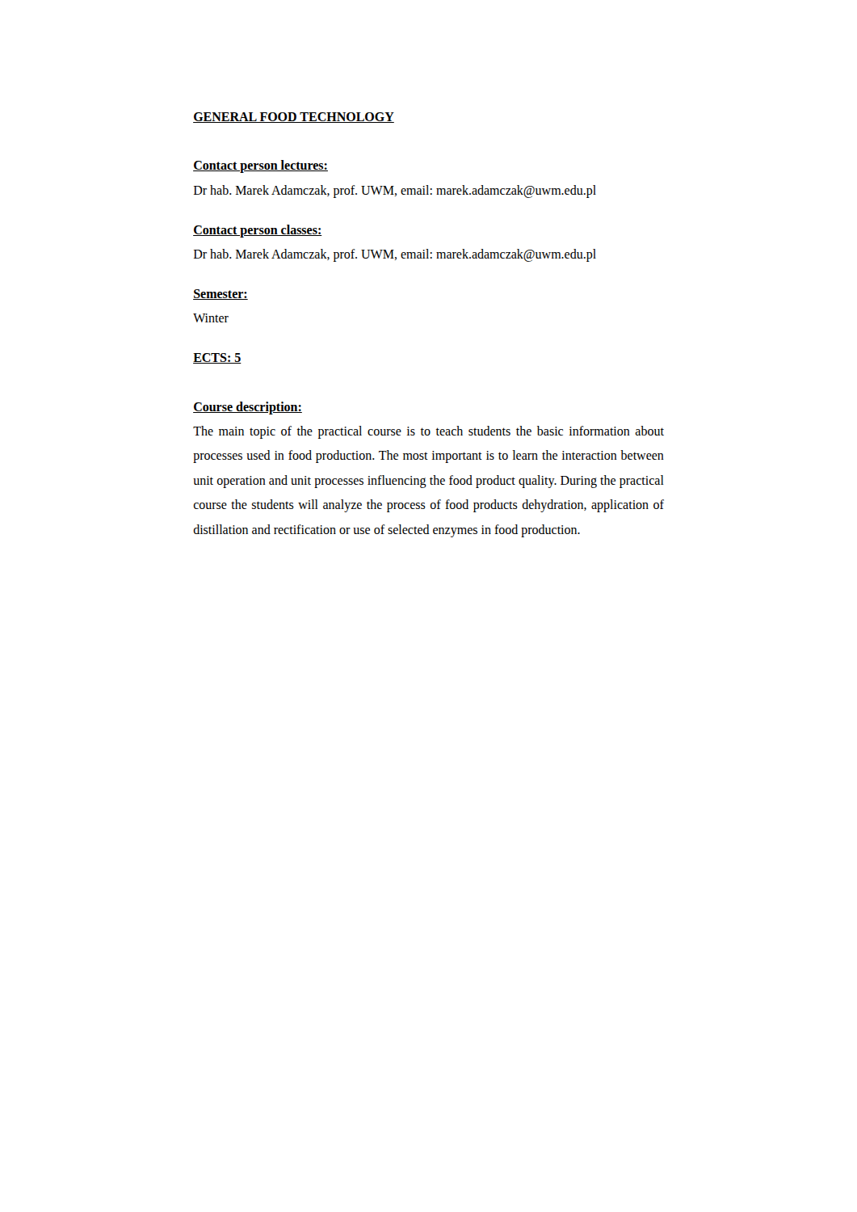GENERAL FOOD TECHNOLOGY
Contact person lectures:
Dr hab. Marek Adamczak, prof. UWM, email: marek.adamczak@uwm.edu.pl
Contact person classes:
Dr hab. Marek Adamczak, prof. UWM, email: marek.adamczak@uwm.edu.pl
Semester:
Winter
ECTS: 5
Course description:
The main topic of the practical course is to teach students the basic information about processes used in food production. The most important is to learn the interaction between unit operation and unit processes influencing the food product quality. During the practical course the students will analyze the process of food products dehydration, application of distillation and rectification or use of selected enzymes in food production.